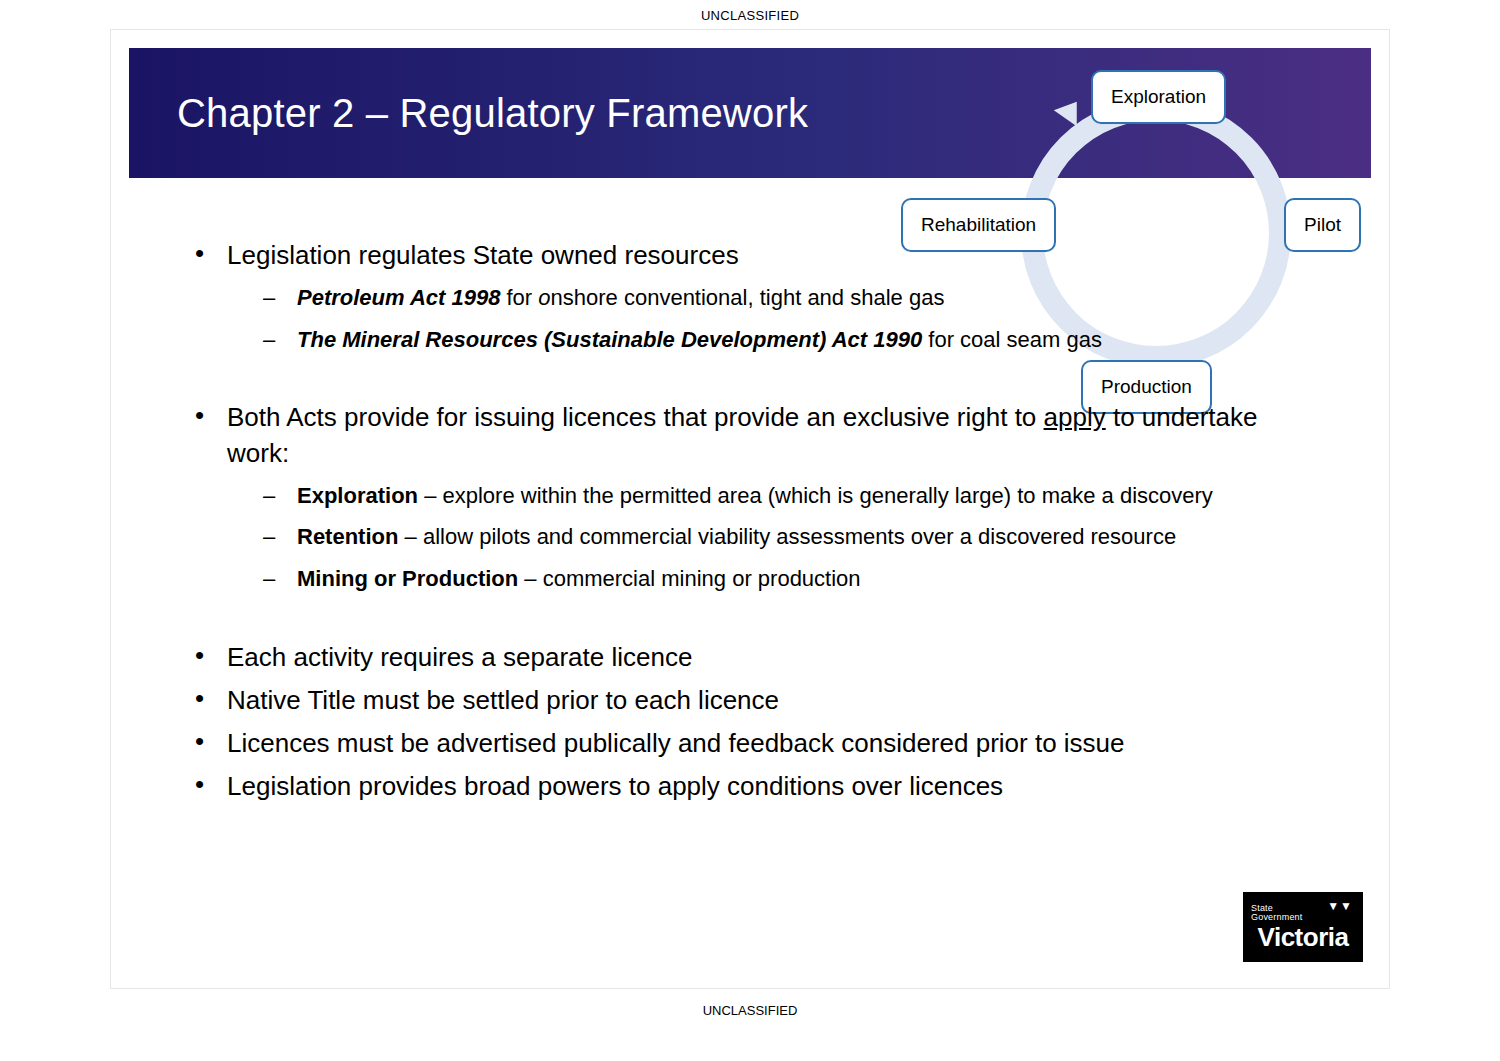UNCLASSIFIED
Chapter 2 – Regulatory Framework
Exploration
Pilot
Production
Rehabilitation
Legislation regulates State owned resources
Petroleum Act 1998 for onshore conventional, tight and shale gas
The Mineral Resources (Sustainable Development) Act 1990 for coal seam gas
Both Acts provide for issuing licences that provide an exclusive right to apply to undertake work:
Exploration – explore within the permitted area (which is generally large) to make a discovery
Retention – allow pilots and commercial viability assessments over a discovered resource
Mining or Production – commercial mining or production
Each activity requires a separate licence
Native Title must be settled prior to each licence
Licences must be advertised publically and feedback considered prior to issue
Legislation provides broad powers to apply conditions over licences
▼▼ State
Government Victoria
UNCLASSIFIED